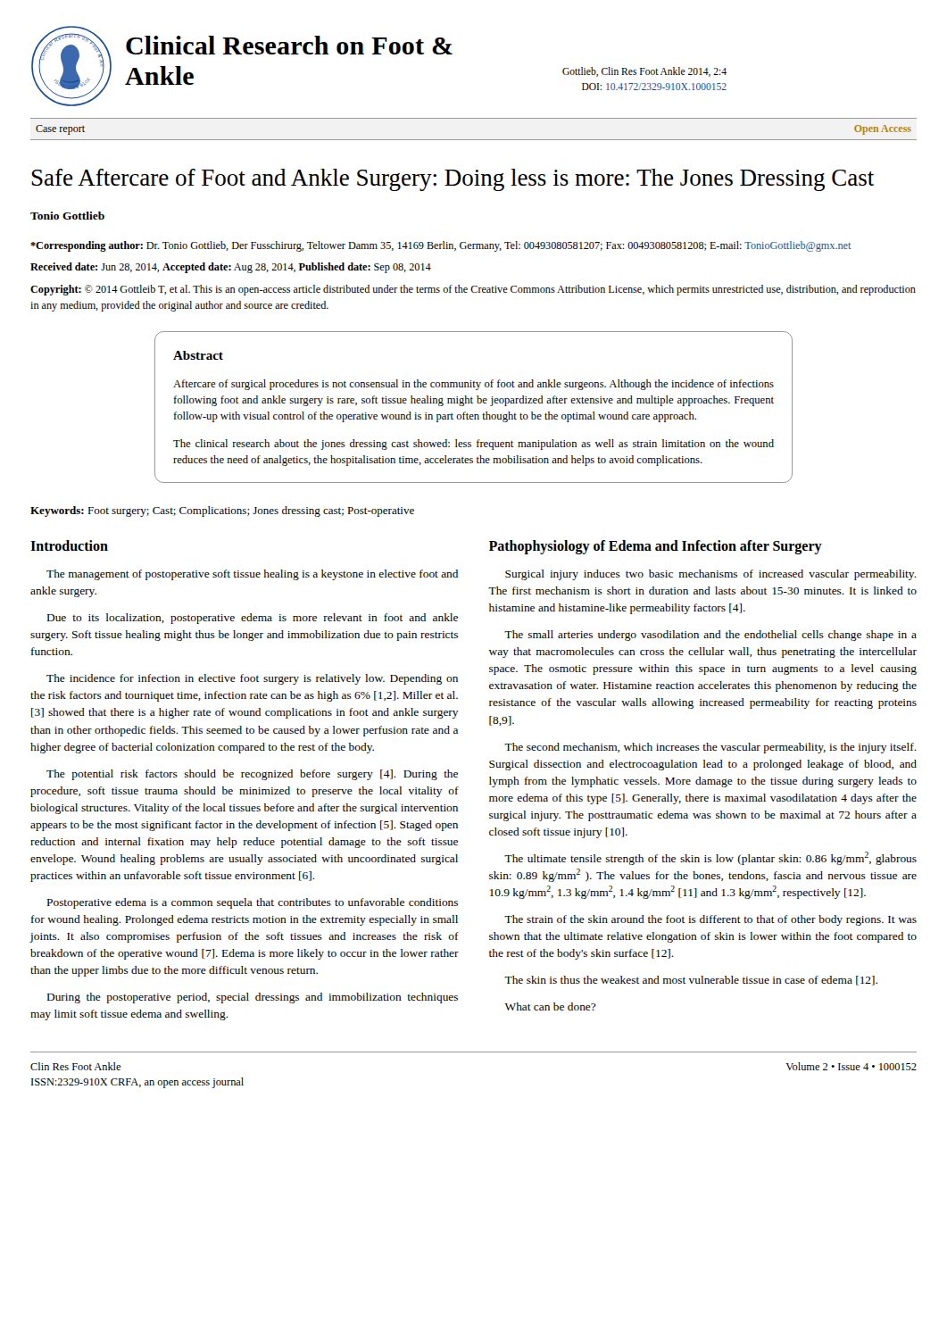Clinical Research on Foot & Ankle ISSN: 2329-910X
Clinical Research on Foot & Ankle
Gottlieb, Clin Res Foot Ankle 2014, 2:4
DOI: 10.4172/2329-910X.1000152
Case report
Open Access
Safe Aftercare of Foot and Ankle Surgery: Doing less is more: The Jones Dressing Cast
Tonio Gottlieb
*Corresponding author: Dr. Tonio Gottlieb, Der Fusschirurg, Teltower Damm 35, 14169 Berlin, Germany, Tel: 00493080581207; Fax: 00493080581208; E-mail: TonioGottlieb@gmx.net
Received date: Jun 28, 2014, Accepted date: Aug 28, 2014, Published date: Sep 08, 2014
Copyright: © 2014 Gottleib T, et al. This is an open-access article distributed under the terms of the Creative Commons Attribution License, which permits unrestricted use, distribution, and reproduction in any medium, provided the original author and source are credited.
Abstract
Aftercare of surgical procedures is not consensual in the community of foot and ankle surgeons. Although the incidence of infections following foot and ankle surgery is rare, soft tissue healing might be jeopardized after extensive and multiple approaches. Frequent follow-up with visual control of the operative wound is in part often thought to be the optimal wound care approach.
The clinical research about the jones dressing cast showed: less frequent manipulation as well as strain limitation on the wound reduces the need of analgetics, the hospitalisation time, accelerates the mobilisation and helps to avoid complications.
Keywords: Foot surgery; Cast; Complications; Jones dressing cast; Post-operative
Introduction
The management of postoperative soft tissue healing is a keystone in elective foot and ankle surgery.
Due to its localization, postoperative edema is more relevant in foot and ankle surgery. Soft tissue healing might thus be longer and immobilization due to pain restricts function.
The incidence for infection in elective foot surgery is relatively low. Depending on the risk factors and tourniquet time, infection rate can be as high as 6% [1,2]. Miller et al. [3] showed that there is a higher rate of wound complications in foot and ankle surgery than in other orthopedic fields. This seemed to be caused by a lower perfusion rate and a higher degree of bacterial colonization compared to the rest of the body.
The potential risk factors should be recognized before surgery [4]. During the procedure, soft tissue trauma should be minimized to preserve the local vitality of biological structures. Vitality of the local tissues before and after the surgical intervention appears to be the most significant factor in the development of infection [5]. Staged open reduction and internal fixation may help reduce potential damage to the soft tissue envelope. Wound healing problems are usually associated with uncoordinated surgical practices within an unfavorable soft tissue environment [6].
Postoperative edema is a common sequela that contributes to unfavorable conditions for wound healing. Prolonged edema restricts motion in the extremity especially in small joints. It also compromises perfusion of the soft tissues and increases the risk of breakdown of the operative wound [7]. Edema is more likely to occur in the lower rather than the upper limbs due to the more difficult venous return.
During the postoperative period, special dressings and immobilization techniques may limit soft tissue edema and swelling.
Pathophysiology of Edema and Infection after Surgery
Surgical injury induces two basic mechanisms of increased vascular permeability. The first mechanism is short in duration and lasts about 15-30 minutes. It is linked to histamine and histamine-like permeability factors [4].
The small arteries undergo vasodilation and the endothelial cells change shape in a way that macromolecules can cross the cellular wall, thus penetrating the intercellular space. The osmotic pressure within this space in turn augments to a level causing extravasation of water. Histamine reaction accelerates this phenomenon by reducing the resistance of the vascular walls allowing increased permeability for reacting proteins [8,9].
The second mechanism, which increases the vascular permeability, is the injury itself. Surgical dissection and electrocoagulation lead to a prolonged leakage of blood, and lymph from the lymphatic vessels. More damage to the tissue during surgery leads to more edema of this type [5]. Generally, there is maximal vasodilatation 4 days after the surgical injury. The posttraumatic edema was shown to be maximal at 72 hours after a closed soft tissue injury [10].
The ultimate tensile strength of the skin is low (plantar skin: 0.86 kg/mm2, glabrous skin: 0.89 kg/mm2 ). The values for the bones, tendons, fascia and nervous tissue are 10.9 kg/mm2, 1.3 kg/mm2, 1.4 kg/mm2 [11] and 1.3 kg/mm2, respectively [12].
The strain of the skin around the foot is different to that of other body regions. It was shown that the ultimate relative elongation of skin is lower within the foot compared to the rest of the body's skin surface [12].
The skin is thus the weakest and most vulnerable tissue in case of edema [12].
What can be done?
Clin Res Foot Ankle
ISSN:2329-910X CRFA, an open access journal
Volume 2 • Issue 4 • 1000152